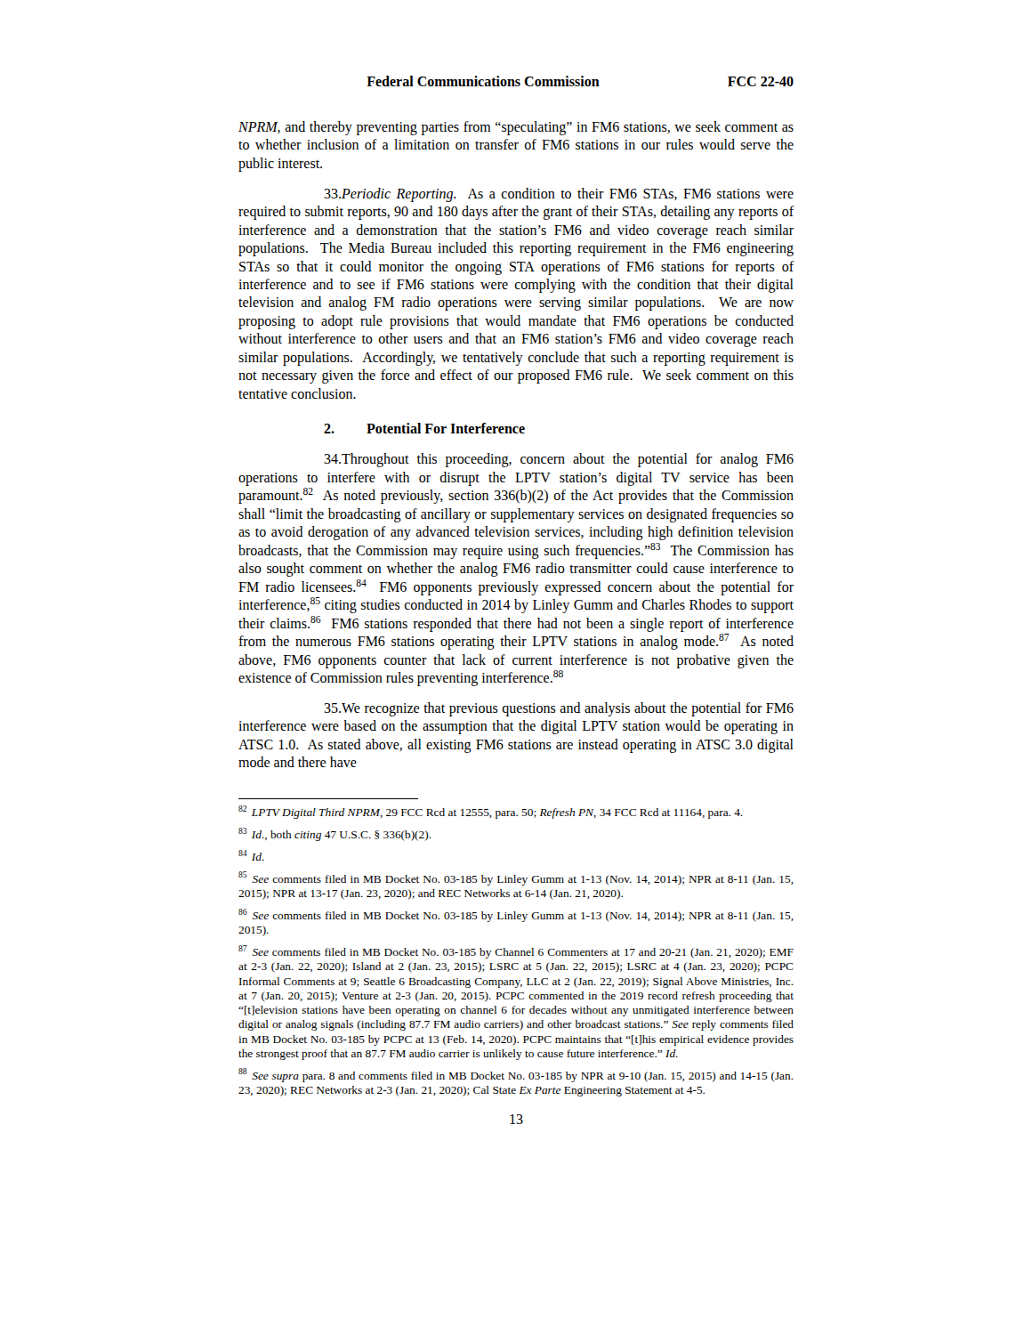Federal Communications Commission
FCC 22-40
NPRM, and thereby preventing parties from “speculating” in FM6 stations, we seek comment as to whether inclusion of a limitation on transfer of FM6 stations in our rules would serve the public interest.
33. Periodic Reporting. As a condition to their FM6 STAs, FM6 stations were required to submit reports, 90 and 180 days after the grant of their STAs, detailing any reports of interference and a demonstration that the station’s FM6 and video coverage reach similar populations. The Media Bureau included this reporting requirement in the FM6 engineering STAs so that it could monitor the ongoing STA operations of FM6 stations for reports of interference and to see if FM6 stations were complying with the condition that their digital television and analog FM radio operations were serving similar populations. We are now proposing to adopt rule provisions that would mandate that FM6 operations be conducted without interference to other users and that an FM6 station’s FM6 and video coverage reach similar populations. Accordingly, we tentatively conclude that such a reporting requirement is not necessary given the force and effect of our proposed FM6 rule. We seek comment on this tentative conclusion.
2. Potential For Interference
34. Throughout this proceeding, concern about the potential for analog FM6 operations to interfere with or disrupt the LPTV station’s digital TV service has been paramount.82 As noted previously, section 336(b)(2) of the Act provides that the Commission shall “limit the broadcasting of ancillary or supplementary services on designated frequencies so as to avoid derogation of any advanced television services, including high definition television broadcasts, that the Commission may require using such frequencies.”83 The Commission has also sought comment on whether the analog FM6 radio transmitter could cause interference to FM radio licensees.84 FM6 opponents previously expressed concern about the potential for interference,85 citing studies conducted in 2014 by Linley Gumm and Charles Rhodes to support their claims.86 FM6 stations responded that there had not been a single report of interference from the numerous FM6 stations operating their LPTV stations in analog mode.87 As noted above, FM6 opponents counter that lack of current interference is not probative given the existence of Commission rules preventing interference.88
35. We recognize that previous questions and analysis about the potential for FM6 interference were based on the assumption that the digital LPTV station would be operating in ATSC 1.0. As stated above, all existing FM6 stations are instead operating in ATSC 3.0 digital mode and there have
82 LPTV Digital Third NPRM, 29 FCC Rcd at 12555, para. 50; Refresh PN, 34 FCC Rcd at 11164, para. 4.
83 Id., both citing 47 U.S.C. § 336(b)(2).
84 Id.
85 See comments filed in MB Docket No. 03-185 by Linley Gumm at 1-13 (Nov. 14, 2014); NPR at 8-11 (Jan. 15, 2015); NPR at 13-17 (Jan. 23, 2020); and REC Networks at 6-14 (Jan. 21, 2020).
86 See comments filed in MB Docket No. 03-185 by Linley Gumm at 1-13 (Nov. 14, 2014); NPR at 8-11 (Jan. 15, 2015).
87 See comments filed in MB Docket No. 03-185 by Channel 6 Commenters at 17 and 20-21 (Jan. 21, 2020); EMF at 2-3 (Jan. 22, 2020); Island at 2 (Jan. 23, 2015); LSRC at 5 (Jan. 22, 2015); LSRC at 4 (Jan. 23, 2020); PCPC Informal Comments at 9; Seattle 6 Broadcasting Company, LLC at 2 (Jan. 22, 2019); Signal Above Ministries, Inc. at 7 (Jan. 20, 2015); Venture at 2-3 (Jan. 20, 2015). PCPC commented in the 2019 record refresh proceeding that “[t]elevision stations have been operating on channel 6 for decades without any unmitigated interference between digital or analog signals (including 87.7 FM audio carriers) and other broadcast stations.” See reply comments filed in MB Docket No. 03-185 by PCPC at 13 (Feb. 14, 2020). PCPC maintains that “[t]his empirical evidence provides the strongest proof that an 87.7 FM audio carrier is unlikely to cause future interference.” Id.
88 See supra para. 8 and comments filed in MB Docket No. 03-185 by NPR at 9-10 (Jan. 15, 2015) and 14-15 (Jan. 23, 2020); REC Networks at 2-3 (Jan. 21, 2020); Cal State Ex Parte Engineering Statement at 4-5.
13